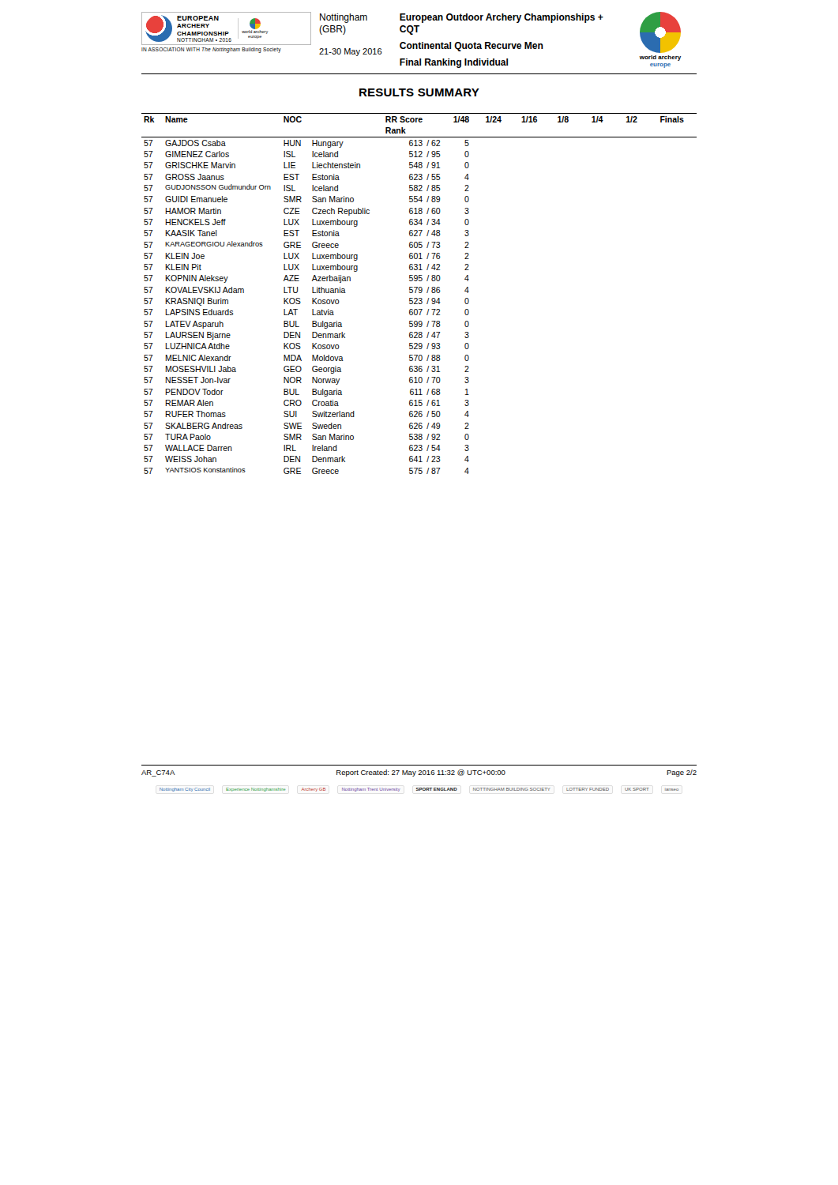EUROPEAN
ARCHERY
CHAMPIONSHIP
NOTTINGHAM • 2016
world archery
europe
IN ASSOCIATION WITH The Nottingham Building Society
Nottingham (GBR)
21-30 May 2016
European Outdoor Archery Championships + CQT
Continental Quota Recurve Men
Final Ranking Individual
world archery
europe
RESULTS SUMMARY
| Rk | Name | NOC | | RR Score | | 1/48 | 1/24 | 1/16 | 1/8 | 1/4 | 1/2 | Finals |
| --- | --- | --- | --- | --- | --- | --- | --- | --- | --- | --- | --- | --- |
| | | | | Rank | | | | | | | | |
| 57 | GAJDOS Csaba | HUN | Hungary | 613 | / 62 | 5 | | | | | | |
| 57 | GIMENEZ Carlos | ISL | Iceland | 512 | / 95 | 0 | | | | | | |
| 57 | GRISCHKE Marvin | LIE | Liechtenstein | 548 | / 91 | 0 | | | | | | |
| 57 | GROSS Jaanus | EST | Estonia | 623 | / 55 | 4 | | | | | | |
| 57 | GUDJONSSON Gudmundur Orn | ISL | Iceland | 582 | / 85 | 2 | | | | | | |
| 57 | GUIDI Emanuele | SMR | San Marino | 554 | / 89 | 0 | | | | | | |
| 57 | HAMOR Martin | CZE | Czech Republic | 618 | / 60 | 3 | | | | | | |
| 57 | HENCKELS Jeff | LUX | Luxembourg | 634 | / 34 | 0 | | | | | | |
| 57 | KAASIK Tanel | EST | Estonia | 627 | / 48 | 3 | | | | | | |
| 57 | KARAGEORGIOU Alexandros | GRE | Greece | 605 | / 73 | 2 | | | | | | |
| 57 | KLEIN Joe | LUX | Luxembourg | 601 | / 76 | 2 | | | | | | |
| 57 | KLEIN Pit | LUX | Luxembourg | 631 | / 42 | 2 | | | | | | |
| 57 | KOPNIN Aleksey | AZE | Azerbaijan | 595 | / 80 | 4 | | | | | | |
| 57 | KOVALEVSKIJ Adam | LTU | Lithuania | 579 | / 86 | 4 | | | | | | |
| 57 | KRASNIQI Burim | KOS | Kosovo | 523 | / 94 | 0 | | | | | | |
| 57 | LAPSINS Eduards | LAT | Latvia | 607 | / 72 | 0 | | | | | | |
| 57 | LATEV Asparuh | BUL | Bulgaria | 599 | / 78 | 0 | | | | | | |
| 57 | LAURSEN Bjarne | DEN | Denmark | 628 | / 47 | 3 | | | | | | |
| 57 | LUZHNICA Atdhe | KOS | Kosovo | 529 | / 93 | 0 | | | | | | |
| 57 | MELNIC Alexandr | MDA | Moldova | 570 | / 88 | 0 | | | | | | |
| 57 | MOSESHVILI Jaba | GEO | Georgia | 636 | / 31 | 2 | | | | | | |
| 57 | NESSET Jon-Ivar | NOR | Norway | 610 | / 70 | 3 | | | | | | |
| 57 | PENDOV Todor | BUL | Bulgaria | 611 | / 68 | 1 | | | | | | |
| 57 | REMAR Alen | CRO | Croatia | 615 | / 61 | 3 | | | | | | |
| 57 | RUFER Thomas | SUI | Switzerland | 626 | / 50 | 4 | | | | | | |
| 57 | SKALBERG Andreas | SWE | Sweden | 626 | / 49 | 2 | | | | | | |
| 57 | TURA Paolo | SMR | San Marino | 538 | / 92 | 0 | | | | | | |
| 57 | WALLACE Darren | IRL | Ireland | 623 | / 54 | 3 | | | | | | |
| 57 | WEISS Johan | DEN | Denmark | 641 | / 23 | 4 | | | | | | |
| 57 | YANTSIOS Konstantinos | GRE | Greece | 575 | / 87 | 4 | | | | | | |
AR_C74A
Report Created: 27 May 2016 11:32 @ UTC+00:00
Page 2/2
Nottingham City Council Experience Nottinghamshire Archery GB Nottingham Trent University SPORT ENGLAND NOTTINGHAM BUILDING SOCIETY LOTTERY FUNDED UK SPORT ianseo